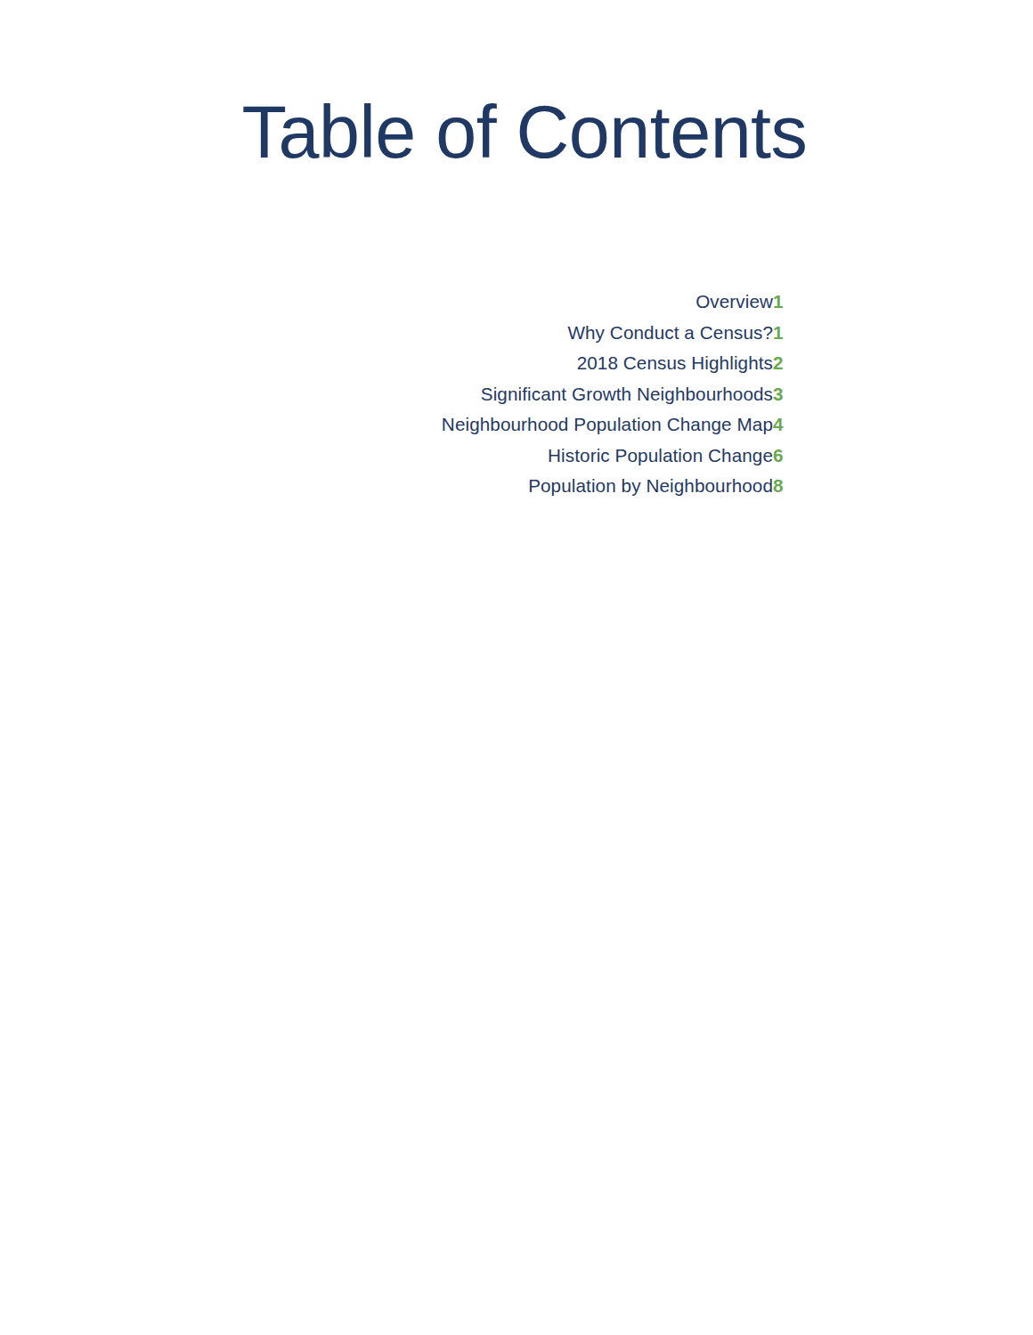Table of Contents
| Overview | 1 |
| Why Conduct a Census? | 1 |
| 2018 Census Highlights | 2 |
| Significant Growth Neighbourhoods | 3 |
| Neighbourhood Population Change Map | 4 |
| Historic Population Change | 6 |
| Population by Neighbourhood | 8 |